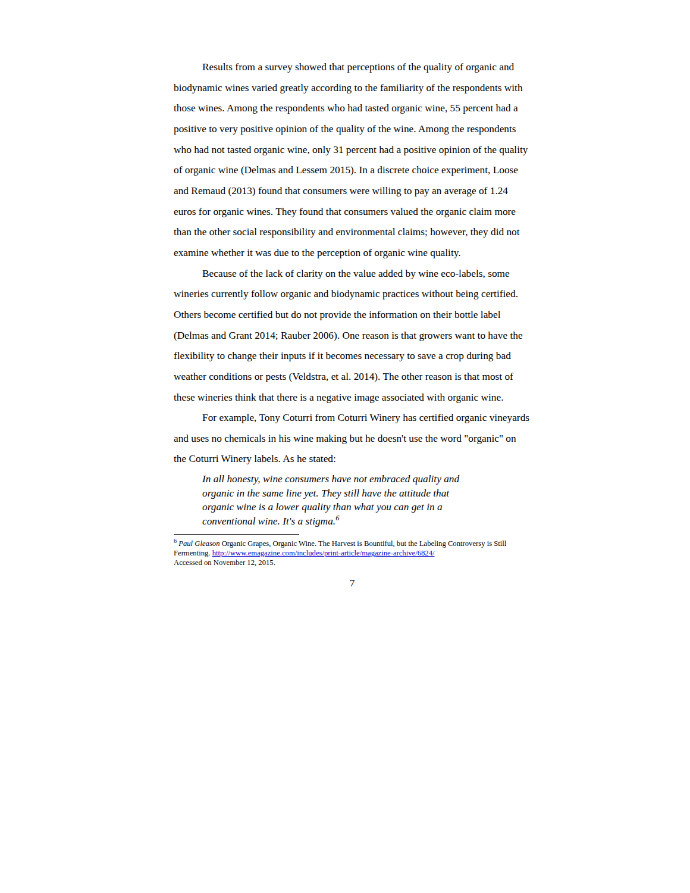Results from a survey showed that perceptions of the quality of organic and biodynamic wines varied greatly according to the familiarity of the respondents with those wines. Among the respondents who had tasted organic wine, 55 percent had a positive to very positive opinion of the quality of the wine. Among the respondents who had not tasted organic wine, only 31 percent had a positive opinion of the quality of organic wine (Delmas and Lessem 2015). In a discrete choice experiment, Loose and Remaud (2013) found that consumers were willing to pay an average of 1.24 euros for organic wines. They found that consumers valued the organic claim more than the other social responsibility and environmental claims; however, they did not examine whether it was due to the perception of organic wine quality.
Because of the lack of clarity on the value added by wine eco-labels, some wineries currently follow organic and biodynamic practices without being certified. Others become certified but do not provide the information on their bottle label (Delmas and Grant 2014; Rauber 2006). One reason is that growers want to have the flexibility to change their inputs if it becomes necessary to save a crop during bad weather conditions or pests (Veldstra, et al. 2014). The other reason is that most of these wineries think that there is a negative image associated with organic wine.
For example, Tony Coturri from Coturri Winery has certified organic vineyards and uses no chemicals in his wine making but he doesn't use the word "organic" on the Coturri Winery labels. As he stated:
In all honesty, wine consumers have not embraced quality and organic in the same line yet. They still have the attitude that organic wine is a lower quality than what you can get in a conventional wine. It's a stigma.6
6 Paul Gleason Organic Grapes, Organic Wine. The Harvest is Bountiful, but the Labeling Controversy is Still Fermenting. http://www.emagazine.com/includes/print-article/magazine-archive/6824/
Accessed on November 12, 2015.
7